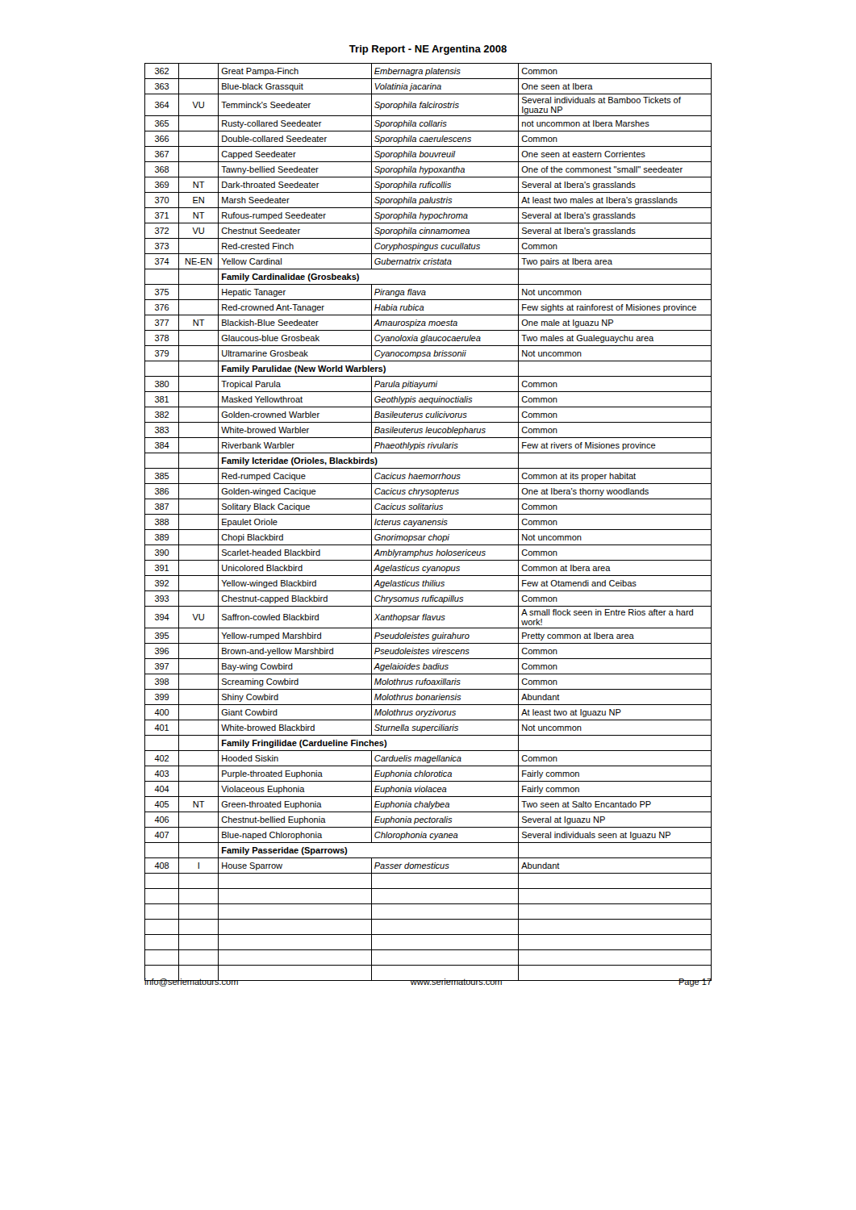Trip Report - NE Argentina 2008
| 362 | | Great Pampa-Finch | Embernagra platensis | Common |
| 363 | | Blue-black Grassquit | Volatinia jacarina | One seen at Ibera |
| 364 | VU | Temminck's Seedeater | Sporophila falcirostris | Several individuals at Bamboo Tickets of Iguazu NP |
| 365 | | Rusty-collared Seedeater | Sporophila collaris | not uncommon at Ibera Marshes |
| 366 | | Double-collared Seedeater | Sporophila caerulescens | Common |
| 367 | | Capped Seedeater | Sporophila bouvreuil | One seen at eastern Corrientes |
| 368 | | Tawny-bellied Seedeater | Sporophila hypoxantha | One of the commonest "small" seedeater |
| 369 | NT | Dark-throated Seedeater | Sporophila ruficollis | Several at Ibera's grasslands |
| 370 | EN | Marsh Seedeater | Sporophila palustris | At least two males at Ibera's grasslands |
| 371 | NT | Rufous-rumped Seedeater | Sporophila hypochroma | Several at Ibera's grasslands |
| 372 | VU | Chestnut Seedeater | Sporophila cinnamomea | Several at Ibera's grasslands |
| 373 | | Red-crested Finch | Coryphospingus cucullatus | Common |
| 374 | NE-EN | Yellow Cardinal | Gubernatrix cristata | Two pairs at Ibera area |
| | | Family Cardinalidae (Grosbeaks) | |
| 375 | | Hepatic Tanager | Piranga flava | Not uncommon |
| 376 | | Red-crowned Ant-Tanager | Habia rubica | Few sights at rainforest of Misiones province |
| 377 | NT | Blackish-Blue Seedeater | Amaurospiza moesta | One male at Iguazu NP |
| 378 | | Glaucous-blue Grosbeak | Cyanoloxia glaucocaerulea | Two males at Gualeguaychu area |
| 379 | | Ultramarine Grosbeak | Cyanocompsa brissonii | Not uncommon |
| | | Family Parulidae (New World Warblers) | |
| 380 | | Tropical Parula | Parula pitiayumi | Common |
| 381 | | Masked Yellowthroat | Geothlypis aequinoctialis | Common |
| 382 | | Golden-crowned Warbler | Basileuterus culicivorus | Common |
| 383 | | White-browed Warbler | Basileuterus leucoblepharus | Common |
| 384 | | Riverbank Warbler | Phaeothlypis rivularis | Few at rivers of Misiones province |
| | | Family Icteridae (Orioles, Blackbirds) | |
| 385 | | Red-rumped Cacique | Cacicus haemorrhous | Common at its proper habitat |
| 386 | | Golden-winged Cacique | Cacicus chrysopterus | One at Ibera's thorny woodlands |
| 387 | | Solitary Black Cacique | Cacicus solitarius | Common |
| 388 | | Epaulet Oriole | Icterus cayanensis | Common |
| 389 | | Chopi Blackbird | Gnorimopsar chopi | Not uncommon |
| 390 | | Scarlet-headed Blackbird | Amblyramphus holosericeus | Common |
| 391 | | Unicolored Blackbird | Agelasticus cyanopus | Common at Ibera area |
| 392 | | Yellow-winged Blackbird | Agelasticus thilius | Few at Otamendi and Ceibas |
| 393 | | Chestnut-capped Blackbird | Chrysomus ruficapillus | Common |
| 394 | VU | Saffron-cowled Blackbird | Xanthopsar flavus | A small flock seen in Entre Rios after a hard work! |
| 395 | | Yellow-rumped Marshbird | Pseudoleistes guirahuro | Pretty common at Ibera area |
| 396 | | Brown-and-yellow Marshbird | Pseudoleistes virescens | Common |
| 397 | | Bay-wing Cowbird | Agelaioides badius | Common |
| 398 | | Screaming Cowbird | Molothrus rufoaxillaris | Common |
| 399 | | Shiny Cowbird | Molothrus bonariensis | Abundant |
| 400 | | Giant Cowbird | Molothrus oryzivorus | At least two at Iguazu NP |
| 401 | | White-browed Blackbird | Sturnella superciliaris | Not uncommon |
| | | Family Fringilidae (Cardueline Finches) | |
| 402 | | Hooded Siskin | Carduelis magellanica | Common |
| 403 | | Purple-throated Euphonia | Euphonia chlorotica | Fairly common |
| 404 | | Violaceous Euphonia | Euphonia violacea | Fairly common |
| 405 | NT | Green-throated Euphonia | Euphonia chalybea | Two seen at Salto Encantado PP |
| 406 | | Chestnut-bellied Euphonia | Euphonia pectoralis | Several at Iguazu NP |
| 407 | | Blue-naped Chlorophonia | Chlorophonia cyanea | Several individuals seen at Iguazu NP |
| | | Family Passeridae (Sparrows) | |
| 408 | I | House Sparrow | Passer domesticus | Abundant |
info@seriematours.com
www.seriematours.com
Page 17